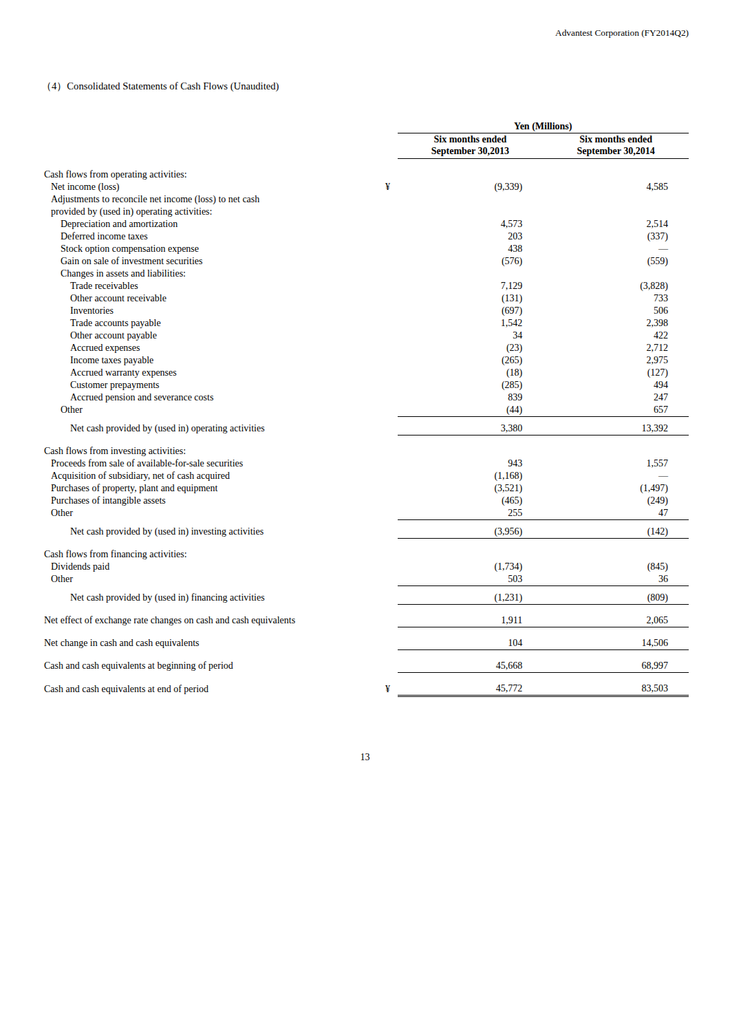Advantest Corporation (FY2014Q2)
（4）Consolidated Statements of Cash Flows (Unaudited)
| | | Yen (Millions) |
| | | Six months ended September 30,2013 | Six months ended September 30,2014 |
| Cash flows from operating activities: | | | |
| Net income (loss) | ¥ | (9,339) | 4,585 |
| Adjustments to reconcile net income (loss) to net cash | | | |
| provided by (used in) operating activities: | | | |
| Depreciation and amortization | | 4,573 | 2,514 |
| Deferred income taxes | | 203 | (337) |
| Stock option compensation expense | | 438 | — |
| Gain on sale of investment securities | | (576) | (559) |
| Changes in assets and liabilities: | | | |
| Trade receivables | | 7,129 | (3,828) |
| Other account receivable | | (131) | 733 |
| Inventories | | (697) | 506 |
| Trade accounts payable | | 1,542 | 2,398 |
| Other account payable | | 34 | 422 |
| Accrued expenses | | (23) | 2,712 |
| Income taxes payable | | (265) | 2,975 |
| Accrued warranty expenses | | (18) | (127) |
| Customer prepayments | | (285) | 494 |
| Accrued pension and severance costs | | 839 | 247 |
| Other | | (44) | 657 |
| Net cash provided by (used in) operating activities | | 3,380 | 13,392 |
| Cash flows from investing activities: | | | |
| Proceeds from sale of available-for-sale securities | | 943 | 1,557 |
| Acquisition of subsidiary, net of cash acquired | | (1,168) | — |
| Purchases of property, plant and equipment | | (3,521) | (1,497) |
| Purchases of intangible assets | | (465) | (249) |
| Other | | 255 | 47 |
| Net cash provided by (used in) investing activities | | (3,956) | (142) |
| Cash flows from financing activities: | | | |
| Dividends paid | | (1,734) | (845) |
| Other | | 503 | 36 |
| Net cash provided by (used in) financing activities | | (1,231) | (809) |
| Net effect of exchange rate changes on cash and cash equivalents | | 1,911 | 2,065 |
| Net change in cash and cash equivalents | | 104 | 14,506 |
| Cash and cash equivalents at beginning of period | | 45,668 | 68,997 |
| Cash and cash equivalents at end of period | ¥ | 45,772 | 83,503 |
13